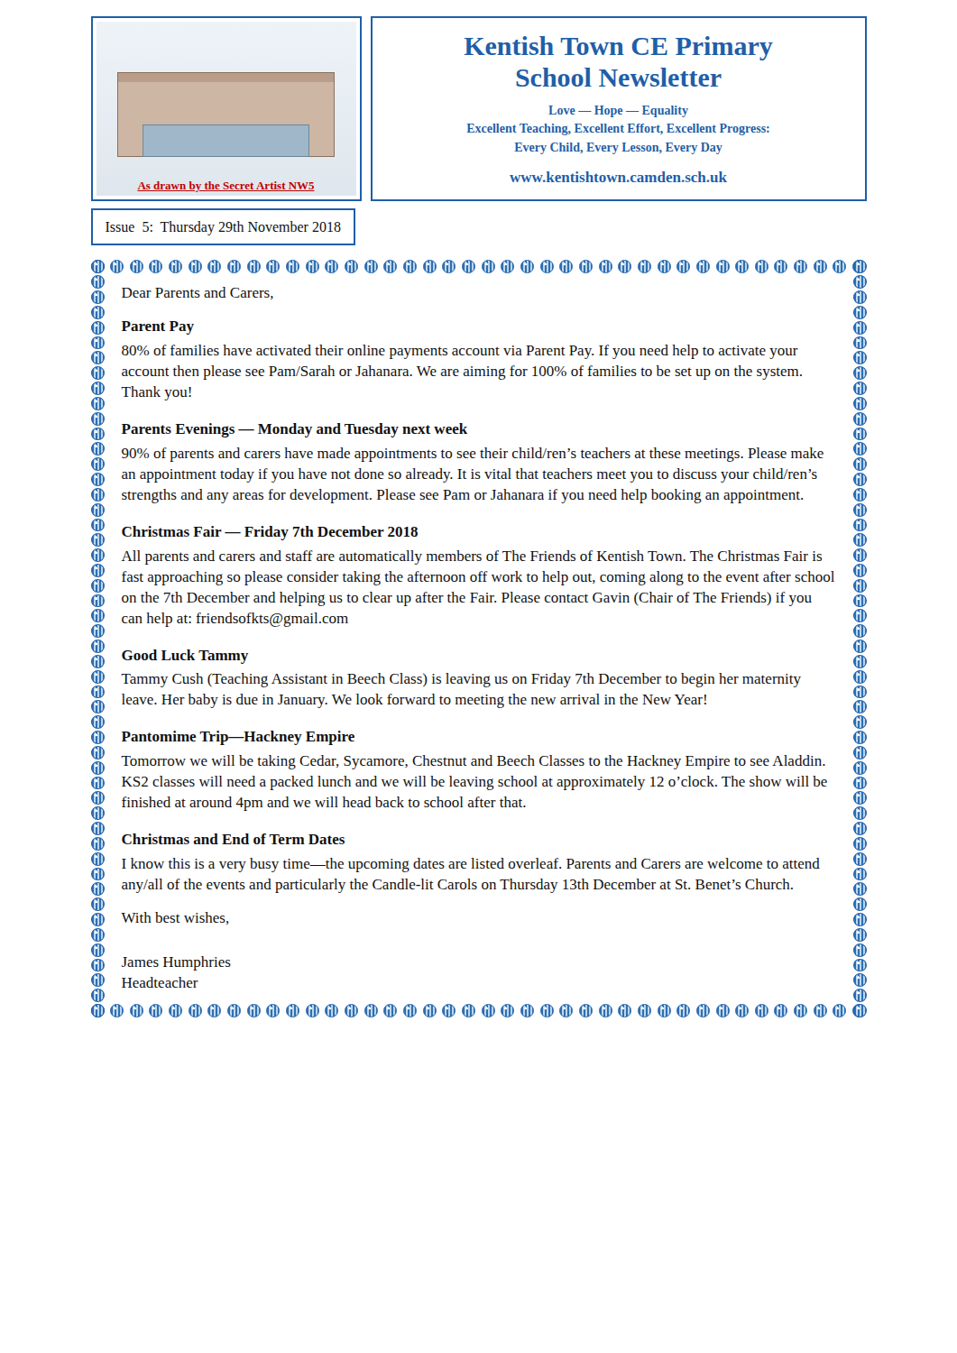As drawn by the Secret Artist NW5
Kentish Town CE Primary
School Newsletter
Love — Hope — Equality
Excellent Teaching, Excellent Effort, Excellent Progress:
Every Child, Every Lesson, Every Day
www.kentishtown.camden.sch.uk
Issue 5: Thursday 29th November 2018
Dear Parents and Carers,
Parent Pay
80% of families have activated their online payments account via Parent Pay. If you need help to activate your account then please see Pam/Sarah or Jahanara. We are aiming for 100% of families to be set up on the system. Thank you!
Parents Evenings — Monday and Tuesday next week
90% of parents and carers have made appointments to see their child/ren’s teachers at these meetings. Please make an appointment today if you have not done so already. It is vital that teachers meet you to discuss your child/ren’s strengths and any areas for development. Please see Pam or Jahanara if you need help booking an appointment.
Christmas Fair — Friday 7th December 2018
All parents and carers and staff are automatically members of The Friends of Kentish Town. The Christmas Fair is fast approaching so please consider taking the afternoon off work to help out, coming along to the event after school on the 7th December and helping us to clear up after the Fair. Please contact Gavin (Chair of The Friends) if you can help at: friendsofkts@gmail.com
Good Luck Tammy
Tammy Cush (Teaching Assistant in Beech Class) is leaving us on Friday 7th December to begin her maternity leave. Her baby is due in January. We look forward to meeting the new arrival in the New Year!
Pantomime Trip—Hackney Empire
Tomorrow we will be taking Cedar, Sycamore, Chestnut and Beech Classes to the Hackney Empire to see Aladdin. KS2 classes will need a packed lunch and we will be leaving school at approximately 12 o’clock. The show will be finished at around 4pm and we will head back to school after that.
Christmas and End of Term Dates
I know this is a very busy time—the upcoming dates are listed overleaf. Parents and Carers are welcome to attend any/all of the events and particularly the Candle-lit Carols on Thursday 13th December at St. Benet’s Church.
With best wishes,
James Humphries
Headteacher